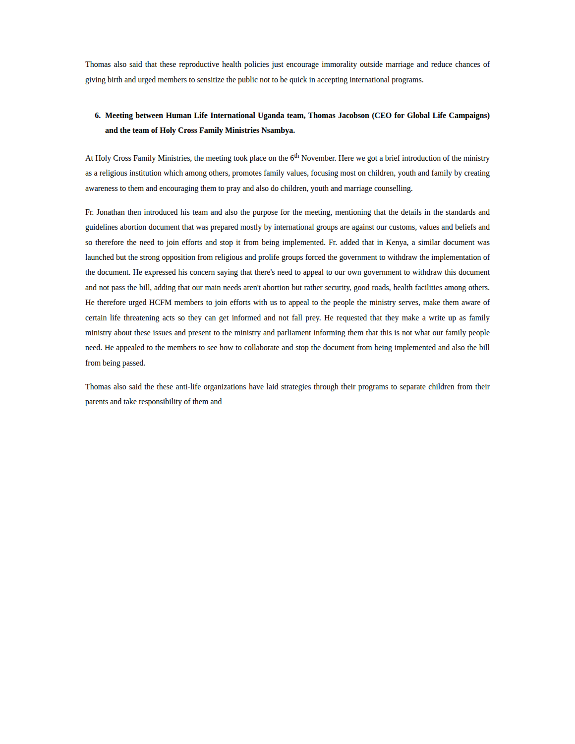Thomas also said that these reproductive health policies just encourage immorality outside marriage and reduce chances of giving birth and urged members to sensitize the public not to be quick in accepting international programs.
Meeting between Human Life International Uganda team, Thomas Jacobson (CEO for Global Life Campaigns) and the team of Holy Cross Family Ministries Nsambya.
At Holy Cross Family Ministries, the meeting took place on the 6th November. Here we got a brief introduction of the ministry as a religious institution which among others, promotes family values, focusing most on children, youth and family by creating awareness to them and encouraging them to pray and also do children, youth and marriage counselling.
Fr. Jonathan then introduced his team and also the purpose for the meeting, mentioning that the details in the standards and guidelines abortion document that was prepared mostly by international groups are against our customs, values and beliefs and so therefore the need to join efforts and stop it from being implemented. Fr. added that in Kenya, a similar document was launched but the strong opposition from religious and prolife groups forced the government to withdraw the implementation of the document. He expressed his concern saying that there's need to appeal to our own government to withdraw this document and not pass the bill, adding that our main needs aren't abortion but rather security, good roads, health facilities among others. He therefore urged HCFM members to join efforts with us to appeal to the people the ministry serves, make them aware of certain life threatening acts so they can get informed and not fall prey. He requested that they make a write up as family ministry about these issues and present to the ministry and parliament informing them that this is not what our family people need. He appealed to the members to see how to collaborate and stop the document from being implemented and also the bill from being passed.
Thomas also said the these anti-life organizations have laid strategies through their programs to separate children from their parents and take responsibility of them and